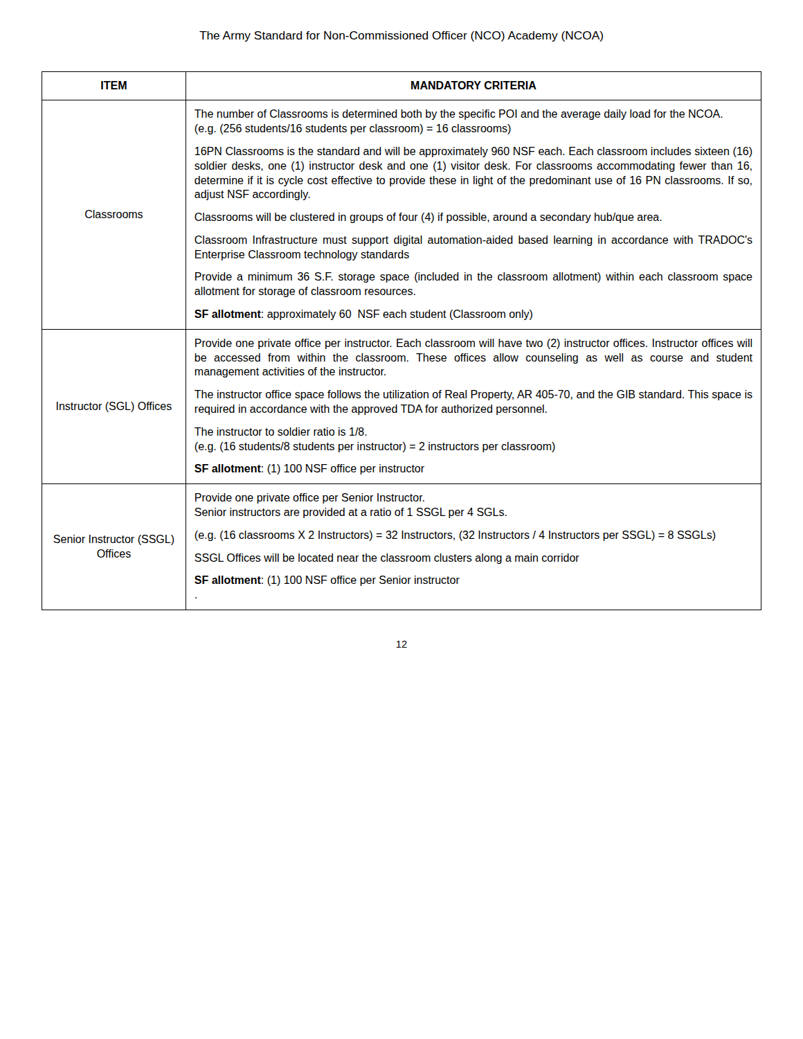The Army Standard for Non-Commissioned Officer (NCO) Academy (NCOA)
| ITEM | MANDATORY CRITERIA |
| --- | --- |
| Classrooms | The number of Classrooms is determined both by the specific POI and the average daily load for the NCOA. (e.g. (256 students/16 students per classroom) = 16 classrooms) 16PN Classrooms is the standard and will be approximately 960 NSF each. Each classroom includes sixteen (16) soldier desks, one (1) instructor desk and one (1) visitor desk. For classrooms accommodating fewer than 16, determine if it is cycle cost effective to provide these in light of the predominant use of 16 PN classrooms. If so, adjust NSF accordingly. Classrooms will be clustered in groups of four (4) if possible, around a secondary hub/que area. Classroom Infrastructure must support digital automation-aided based learning in accordance with TRADOC's Enterprise Classroom technology standards Provide a minimum 36 S.F. storage space (included in the classroom allotment) within each classroom space allotment for storage of classroom resources. SF allotment : approximately 60 NSF each student (Classroom only) |
| Instructor (SGL) Offices | Provide one private office per instructor. Each classroom will have two (2) instructor offices. Instructor offices will be accessed from within the classroom. These offices allow counseling as well as course and student management activities of the instructor. The instructor office space follows the utilization of Real Property, AR 405-70, and the GIB standard. This space is required in accordance with the approved TDA for authorized personnel. The instructor to soldier ratio is 1/8. (e.g. (16 students/8 students per instructor) = 2 instructors per classroom) SF allotment : (1) 100 NSF office per instructor |
| Senior Instructor (SSGL) Offices | Provide one private office per Senior Instructor. Senior instructors are provided at a ratio of 1 SSGL per 4 SGLs. (e.g. (16 classrooms X 2 Instructors) = 32 Instructors, (32 Instructors / 4 Instructors per SSGL) = 8 SSGLs) SSGL Offices will be located near the classroom clusters along a main corridor SF allotment : (1) 100 NSF office per Senior instructor . |
12